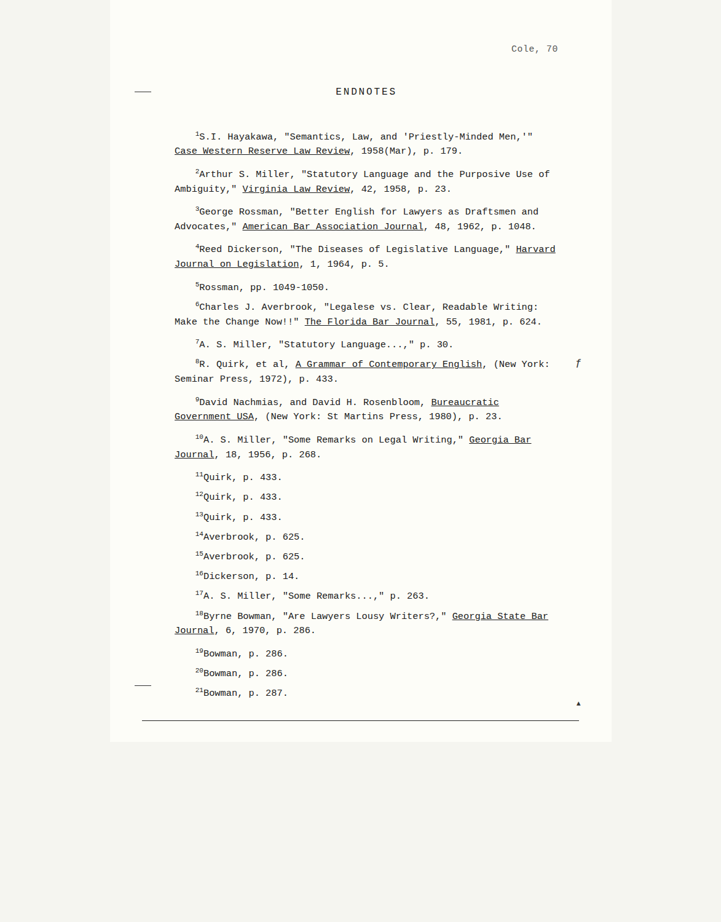ƒ
▴
Cole, 70
ENDNOTES
1S.I. Hayakawa, "Semantics, Law, and 'Priestly-Minded Men,'" Case Western Reserve Law Review, 1958(Mar), p. 179.
2Arthur S. Miller, "Statutory Language and the Purposive Use of Ambiguity," Virginia Law Review, 42, 1958, p. 23.
3George Rossman, "Better English for Lawyers as Draftsmen and Advocates," American Bar Association Journal, 48, 1962, p. 1048.
4Reed Dickerson, "The Diseases of Legislative Language," Harvard Journal on Legislation, 1, 1964, p. 5.
5Rossman, pp. 1049-1050.
6Charles J. Averbrook, "Legalese vs. Clear, Readable Writing: Make the Change Now!!" The Florida Bar Journal, 55, 1981, p. 624.
7A. S. Miller, "Statutory Language...," p. 30.
8R. Quirk, et al, A Grammar of Contemporary English, (New York: Seminar Press, 1972), p. 433.
9David Nachmias, and David H. Rosenbloom, Bureaucratic Government USA, (New York: St Martins Press, 1980), p. 23.
10A. S. Miller, "Some Remarks on Legal Writing," Georgia Bar Journal, 18, 1956, p. 268.
11Quirk, p. 433.
12Quirk, p. 433.
13Quirk, p. 433.
14Averbrook, p. 625.
15Averbrook, p. 625.
16Dickerson, p. 14.
17A. S. Miller, "Some Remarks...," p. 263.
18Byrne Bowman, "Are Lawyers Lousy Writers?," Georgia State Bar Journal, 6, 1970, p. 286.
19Bowman, p. 286.
20Bowman, p. 286.
21Bowman, p. 287.